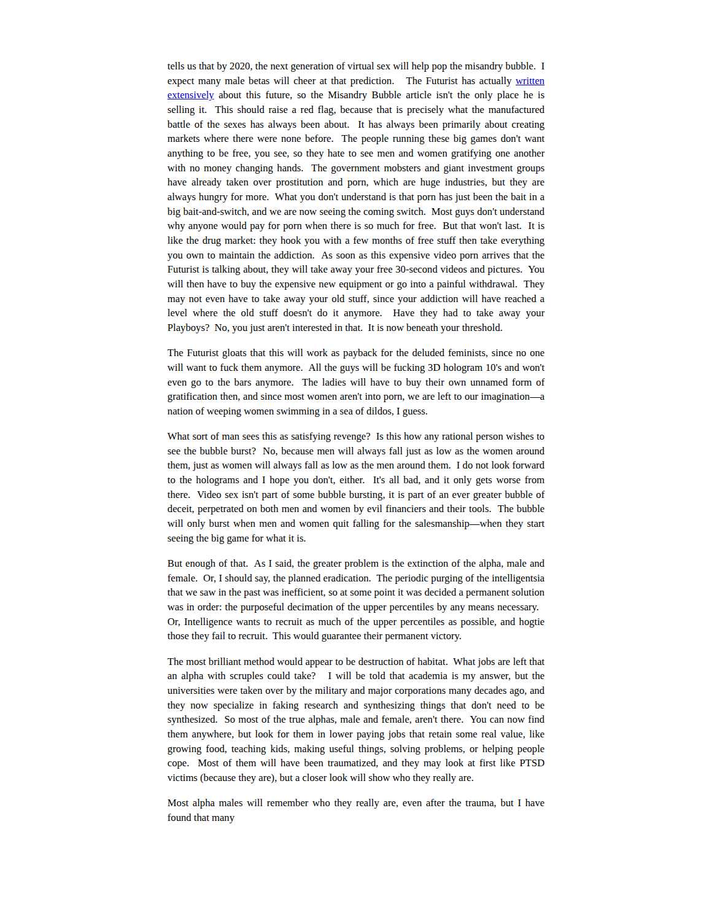tells us that by 2020, the next generation of virtual sex will help pop the misandry bubble. I expect many male betas will cheer at that prediction. The Futurist has actually written extensively about this future, so the Misandry Bubble article isn't the only place he is selling it. This should raise a red flag, because that is precisely what the manufactured battle of the sexes has always been about. It has always been primarily about creating markets where there were none before. The people running these big games don't want anything to be free, you see, so they hate to see men and women gratifying one another with no money changing hands. The government mobsters and giant investment groups have already taken over prostitution and porn, which are huge industries, but they are always hungry for more. What you don't understand is that porn has just been the bait in a big bait-and-switch, and we are now seeing the coming switch. Most guys don't understand why anyone would pay for porn when there is so much for free. But that won't last. It is like the drug market: they hook you with a few months of free stuff then take everything you own to maintain the addiction. As soon as this expensive video porn arrives that the Futurist is talking about, they will take away your free 30-second videos and pictures. You will then have to buy the expensive new equipment or go into a painful withdrawal. They may not even have to take away your old stuff, since your addiction will have reached a level where the old stuff doesn't do it anymore. Have they had to take away your Playboys? No, you just aren't interested in that. It is now beneath your threshold.
The Futurist gloats that this will work as payback for the deluded feminists, since no one will want to fuck them anymore. All the guys will be fucking 3D hologram 10's and won't even go to the bars anymore. The ladies will have to buy their own unnamed form of gratification then, and since most women aren't into porn, we are left to our imagination—a nation of weeping women swimming in a sea of dildos, I guess.
What sort of man sees this as satisfying revenge? Is this how any rational person wishes to see the bubble burst? No, because men will always fall just as low as the women around them, just as women will always fall as low as the men around them. I do not look forward to the holograms and I hope you don't, either. It's all bad, and it only gets worse from there. Video sex isn't part of some bubble bursting, it is part of an ever greater bubble of deceit, perpetrated on both men and women by evil financiers and their tools. The bubble will only burst when men and women quit falling for the salesmanship—when they start seeing the big game for what it is.
But enough of that. As I said, the greater problem is the extinction of the alpha, male and female. Or, I should say, the planned eradication. The periodic purging of the intelligentsia that we saw in the past was inefficient, so at some point it was decided a permanent solution was in order: the purposeful decimation of the upper percentiles by any means necessary. Or, Intelligence wants to recruit as much of the upper percentiles as possible, and hogtie those they fail to recruit. This would guarantee their permanent victory.
The most brilliant method would appear to be destruction of habitat. What jobs are left that an alpha with scruples could take? I will be told that academia is my answer, but the universities were taken over by the military and major corporations many decades ago, and they now specialize in faking research and synthesizing things that don't need to be synthesized. So most of the true alphas, male and female, aren't there. You can now find them anywhere, but look for them in lower paying jobs that retain some real value, like growing food, teaching kids, making useful things, solving problems, or helping people cope. Most of them will have been traumatized, and they may look at first like PTSD victims (because they are), but a closer look will show who they really are.
Most alpha males will remember who they really are, even after the trauma, but I have found that many